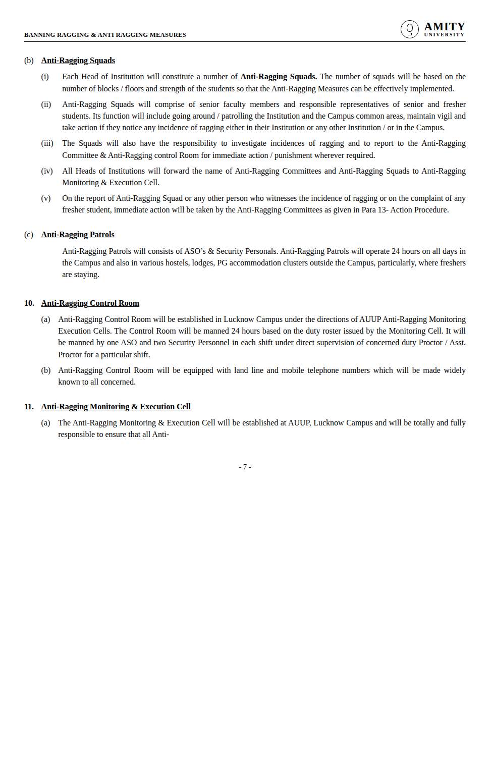BANNING RAGGING & ANTI RAGGING MEASURES
AMITY UNIVERSITY
(b) Anti-Ragging Squads
(i) Each Head of Institution will constitute a number of Anti-Ragging Squads. The number of squads will be based on the number of blocks / floors and strength of the students so that the Anti-Ragging Measures can be effectively implemented.
(ii) Anti-Ragging Squads will comprise of senior faculty members and responsible representatives of senior and fresher students. Its function will include going around / patrolling the Institution and the Campus common areas, maintain vigil and take action if they notice any incidence of ragging either in their Institution or any other Institution / or in the Campus.
(iii) The Squads will also have the responsibility to investigate incidences of ragging and to report to the Anti-Ragging Committee & Anti-Ragging control Room for immediate action / punishment wherever required.
(iv) All Heads of Institutions will forward the name of Anti-Ragging Committees and Anti-Ragging Squads to Anti-Ragging Monitoring & Execution Cell.
(v) On the report of Anti-Ragging Squad or any other person who witnesses the incidence of ragging or on the complaint of any fresher student, immediate action will be taken by the Anti-Ragging Committees as given in Para 13- Action Procedure.
(c) Anti-Ragging Patrols
Anti-Ragging Patrols will consists of ASO’s & Security Personals. Anti-Ragging Patrols will operate 24 hours on all days in the Campus and also in various hostels, lodges, PG accommodation clusters outside the Campus, particularly, where freshers are staying.
10. Anti-Ragging Control Room
(a) Anti-Ragging Control Room will be established in Lucknow Campus under the directions of AUUP Anti-Ragging Monitoring Execution Cells. The Control Room will be manned 24 hours based on the duty roster issued by the Monitoring Cell. It will be manned by one ASO and two Security Personnel in each shift under direct supervision of concerned duty Proctor / Asst. Proctor for a particular shift.
(b) Anti-Ragging Control Room will be equipped with land line and mobile telephone numbers which will be made widely known to all concerned.
11. Anti-Ragging Monitoring & Execution Cell
(a) The Anti-Ragging Monitoring & Execution Cell will be established at AUUP, Lucknow Campus and will be totally and fully responsible to ensure that all Anti-
- 7 -